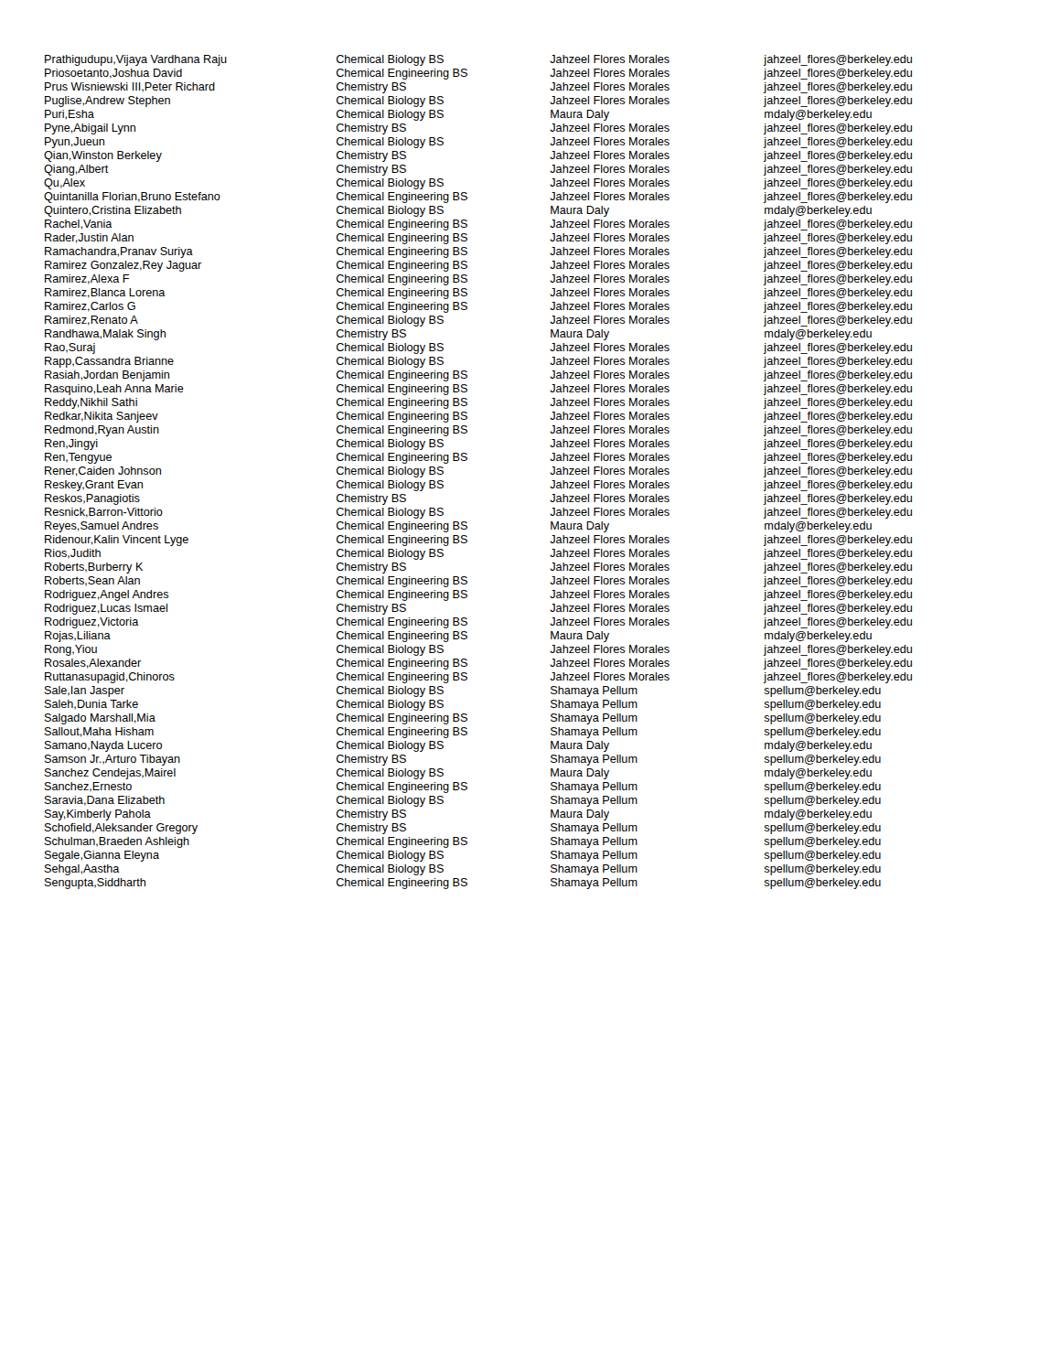| Prathigudupu,Vijaya Vardhana Raju | Chemical Biology BS | Jahzeel Flores Morales | jahzeel_flores@berkeley.edu |
| Priosoetanto,Joshua David | Chemical Engineering BS | Jahzeel Flores Morales | jahzeel_flores@berkeley.edu |
| Prus Wisniewski III,Peter Richard | Chemistry BS | Jahzeel Flores Morales | jahzeel_flores@berkeley.edu |
| Puglise,Andrew Stephen | Chemical Biology BS | Jahzeel Flores Morales | jahzeel_flores@berkeley.edu |
| Puri,Esha | Chemical Biology BS | Maura Daly | mdaly@berkeley.edu |
| Pyne,Abigail Lynn | Chemistry BS | Jahzeel Flores Morales | jahzeel_flores@berkeley.edu |
| Pyun,Jueun | Chemical Biology BS | Jahzeel Flores Morales | jahzeel_flores@berkeley.edu |
| Qian,Winston Berkeley | Chemistry BS | Jahzeel Flores Morales | jahzeel_flores@berkeley.edu |
| Qiang,Albert | Chemistry BS | Jahzeel Flores Morales | jahzeel_flores@berkeley.edu |
| Qu,Alex | Chemical Biology BS | Jahzeel Flores Morales | jahzeel_flores@berkeley.edu |
| Quintanilla Florian,Bruno Estefano | Chemical Engineering BS | Jahzeel Flores Morales | jahzeel_flores@berkeley.edu |
| Quintero,Cristina Elizabeth | Chemical Biology BS | Maura Daly | mdaly@berkeley.edu |
| Rachel,Vania | Chemical Engineering BS | Jahzeel Flores Morales | jahzeel_flores@berkeley.edu |
| Rader,Justin Alan | Chemical Engineering BS | Jahzeel Flores Morales | jahzeel_flores@berkeley.edu |
| Ramachandra,Pranav Suriya | Chemical Engineering BS | Jahzeel Flores Morales | jahzeel_flores@berkeley.edu |
| Ramirez Gonzalez,Rey Jaguar | Chemical Engineering BS | Jahzeel Flores Morales | jahzeel_flores@berkeley.edu |
| Ramirez,Alexa F | Chemical Engineering BS | Jahzeel Flores Morales | jahzeel_flores@berkeley.edu |
| Ramirez,Blanca Lorena | Chemical Engineering BS | Jahzeel Flores Morales | jahzeel_flores@berkeley.edu |
| Ramirez,Carlos G | Chemical Engineering BS | Jahzeel Flores Morales | jahzeel_flores@berkeley.edu |
| Ramirez,Renato A | Chemical Biology BS | Jahzeel Flores Morales | jahzeel_flores@berkeley.edu |
| Randhawa,Malak Singh | Chemistry BS | Maura Daly | mdaly@berkeley.edu |
| Rao,Suraj | Chemical Biology BS | Jahzeel Flores Morales | jahzeel_flores@berkeley.edu |
| Rapp,Cassandra Brianne | Chemical Biology BS | Jahzeel Flores Morales | jahzeel_flores@berkeley.edu |
| Rasiah,Jordan Benjamin | Chemical Engineering BS | Jahzeel Flores Morales | jahzeel_flores@berkeley.edu |
| Rasquino,Leah Anna Marie | Chemical Engineering BS | Jahzeel Flores Morales | jahzeel_flores@berkeley.edu |
| Reddy,Nikhil Sathi | Chemical Engineering BS | Jahzeel Flores Morales | jahzeel_flores@berkeley.edu |
| Redkar,Nikita Sanjeev | Chemical Engineering BS | Jahzeel Flores Morales | jahzeel_flores@berkeley.edu |
| Redmond,Ryan Austin | Chemical Engineering BS | Jahzeel Flores Morales | jahzeel_flores@berkeley.edu |
| Ren,Jingyi | Chemical Biology BS | Jahzeel Flores Morales | jahzeel_flores@berkeley.edu |
| Ren,Tengyue | Chemical Engineering BS | Jahzeel Flores Morales | jahzeel_flores@berkeley.edu |
| Rener,Caiden Johnson | Chemical Biology BS | Jahzeel Flores Morales | jahzeel_flores@berkeley.edu |
| Reskey,Grant Evan | Chemical Biology BS | Jahzeel Flores Morales | jahzeel_flores@berkeley.edu |
| Reskos,Panagiotis | Chemistry BS | Jahzeel Flores Morales | jahzeel_flores@berkeley.edu |
| Resnick,Barron-Vittorio | Chemical Biology BS | Jahzeel Flores Morales | jahzeel_flores@berkeley.edu |
| Reyes,Samuel Andres | Chemical Engineering BS | Maura Daly | mdaly@berkeley.edu |
| Ridenour,Kalin Vincent Lyge | Chemical Engineering BS | Jahzeel Flores Morales | jahzeel_flores@berkeley.edu |
| Rios,Judith | Chemical Biology BS | Jahzeel Flores Morales | jahzeel_flores@berkeley.edu |
| Roberts,Burberry K | Chemistry BS | Jahzeel Flores Morales | jahzeel_flores@berkeley.edu |
| Roberts,Sean Alan | Chemical Engineering BS | Jahzeel Flores Morales | jahzeel_flores@berkeley.edu |
| Rodriguez,Angel Andres | Chemical Engineering BS | Jahzeel Flores Morales | jahzeel_flores@berkeley.edu |
| Rodriguez,Lucas Ismael | Chemistry BS | Jahzeel Flores Morales | jahzeel_flores@berkeley.edu |
| Rodriguez,Victoria | Chemical Engineering BS | Jahzeel Flores Morales | jahzeel_flores@berkeley.edu |
| Rojas,Liliana | Chemical Engineering BS | Maura Daly | mdaly@berkeley.edu |
| Rong,Yiou | Chemical Biology BS | Jahzeel Flores Morales | jahzeel_flores@berkeley.edu |
| Rosales,Alexander | Chemical Engineering BS | Jahzeel Flores Morales | jahzeel_flores@berkeley.edu |
| Ruttanasupagid,Chinoros | Chemical Engineering BS | Jahzeel Flores Morales | jahzeel_flores@berkeley.edu |
| Sale,Ian Jasper | Chemical Biology BS | Shamaya Pellum | spellum@berkeley.edu |
| Saleh,Dunia Tarke | Chemical Biology BS | Shamaya Pellum | spellum@berkeley.edu |
| Salgado Marshall,Mia | Chemical Engineering BS | Shamaya Pellum | spellum@berkeley.edu |
| Sallout,Maha Hisham | Chemical Engineering BS | Shamaya Pellum | spellum@berkeley.edu |
| Samano,Nayda Lucero | Chemical Biology BS | Maura Daly | mdaly@berkeley.edu |
| Samson Jr.,Arturo Tibayan | Chemistry BS | Shamaya Pellum | spellum@berkeley.edu |
| Sanchez Cendejas,Mairel | Chemical Biology BS | Maura Daly | mdaly@berkeley.edu |
| Sanchez,Ernesto | Chemical Engineering BS | Shamaya Pellum | spellum@berkeley.edu |
| Saravia,Dana Elizabeth | Chemical Biology BS | Shamaya Pellum | spellum@berkeley.edu |
| Say,Kimberly Pahola | Chemistry BS | Maura Daly | mdaly@berkeley.edu |
| Schofield,Aleksander Gregory | Chemistry BS | Shamaya Pellum | spellum@berkeley.edu |
| Schulman,Braeden Ashleigh | Chemical Engineering BS | Shamaya Pellum | spellum@berkeley.edu |
| Segale,Gianna Eleyna | Chemical Biology BS | Shamaya Pellum | spellum@berkeley.edu |
| Sehgal,Aastha | Chemical Biology BS | Shamaya Pellum | spellum@berkeley.edu |
| Sengupta,Siddharth | Chemical Engineering BS | Shamaya Pellum | spellum@berkeley.edu |